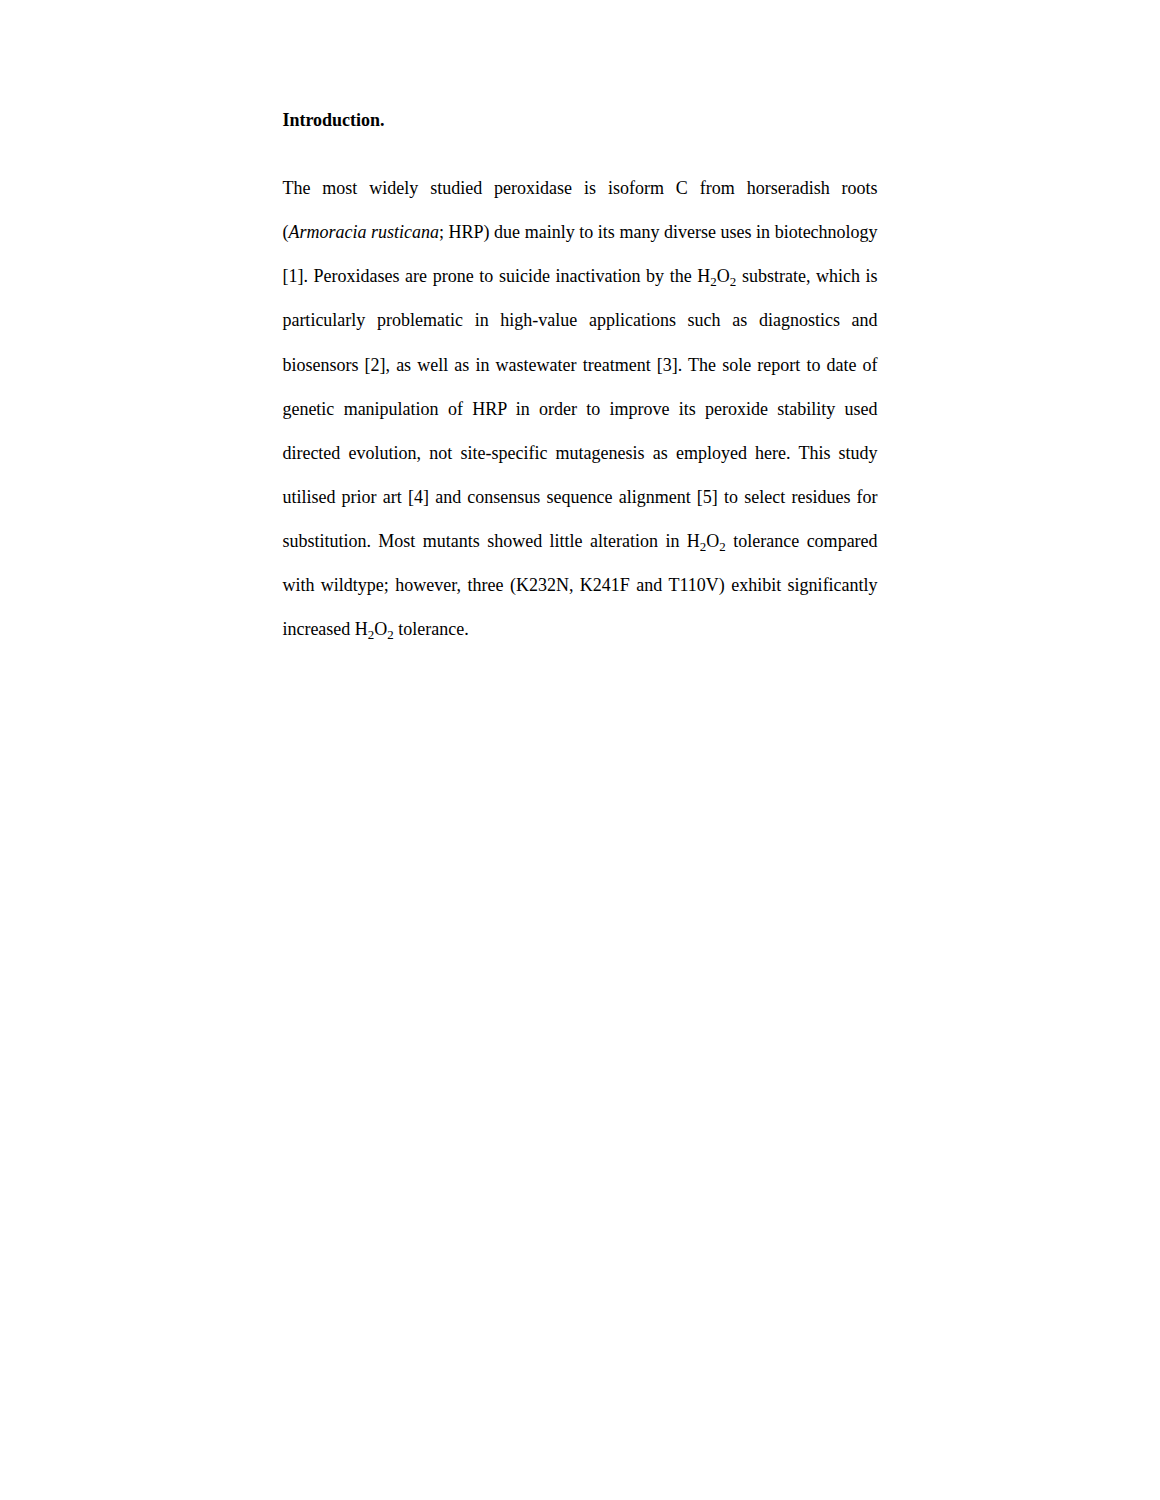Introduction.
The most widely studied peroxidase is isoform C from horseradish roots (Armoracia rusticana; HRP) due mainly to its many diverse uses in biotechnology [1]. Peroxidases are prone to suicide inactivation by the H2O2 substrate, which is particularly problematic in high-value applications such as diagnostics and biosensors [2], as well as in wastewater treatment [3]. The sole report to date of genetic manipulation of HRP in order to improve its peroxide stability used directed evolution, not site-specific mutagenesis as employed here. This study utilised prior art [4] and consensus sequence alignment [5] to select residues for substitution. Most mutants showed little alteration in H2O2 tolerance compared with wildtype; however, three (K232N, K241F and T110V) exhibit significantly increased H2O2 tolerance.